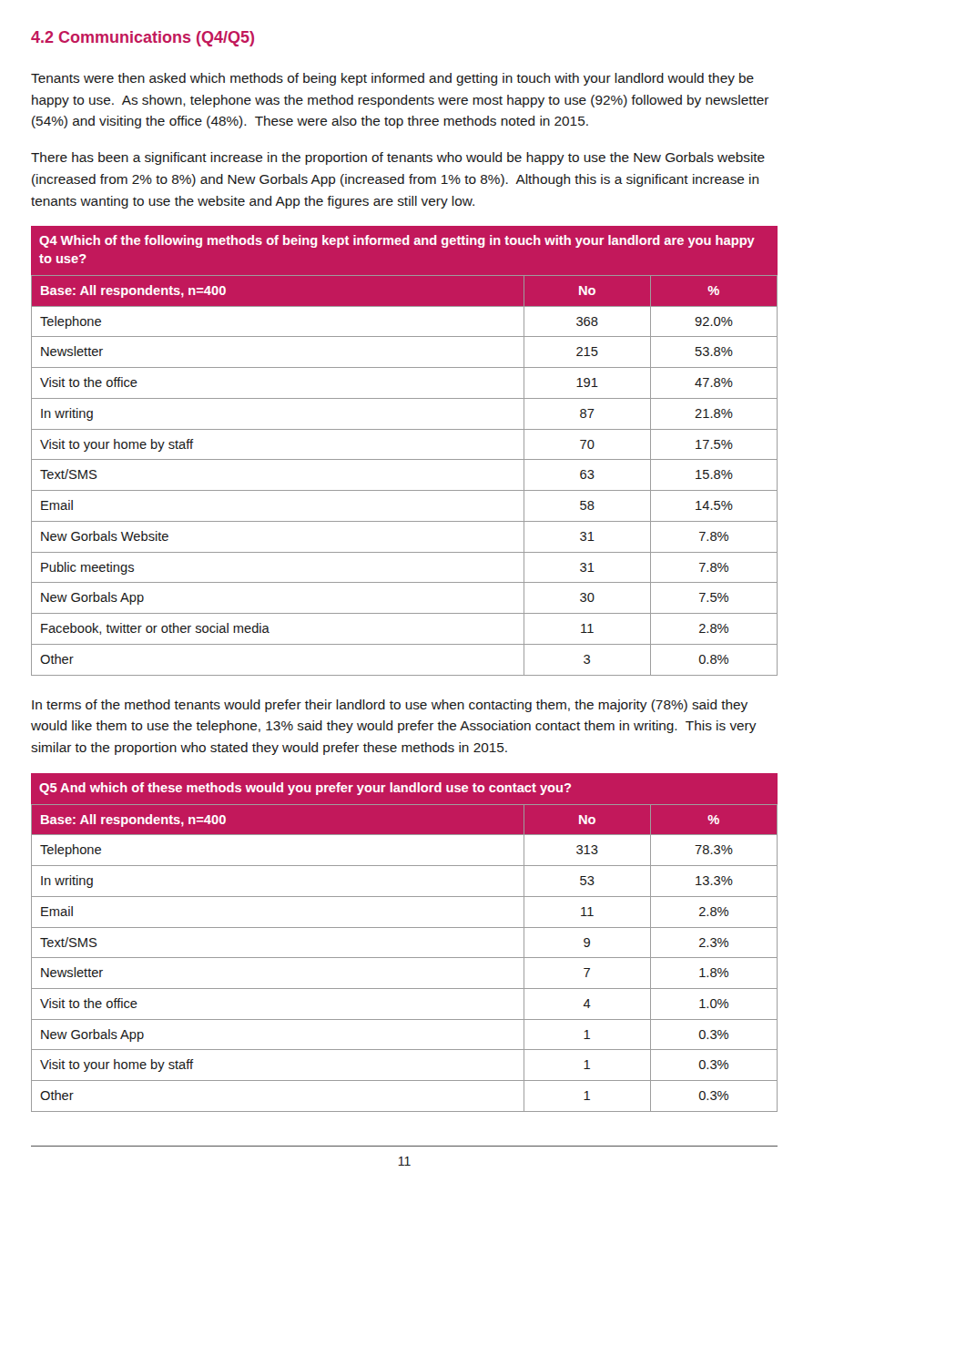4.2 Communications (Q4/Q5)
Tenants were then asked which methods of being kept informed and getting in touch with your landlord would they be happy to use. As shown, telephone was the method respondents were most happy to use (92%) followed by newsletter (54%) and visiting the office (48%). These were also the top three methods noted in 2015.
There has been a significant increase in the proportion of tenants who would be happy to use the New Gorbals website (increased from 2% to 8%) and New Gorbals App (increased from 1% to 8%). Although this is a significant increase in tenants wanting to use the website and App the figures are still very low.
Q4 Which of the following methods of being kept informed and getting in touch with your landlord are you happy to use?
| Base: All respondents, n=400 | No | % |
| --- | --- | --- |
| Telephone | 368 | 92.0% |
| Newsletter | 215 | 53.8% |
| Visit to the office | 191 | 47.8% |
| In writing | 87 | 21.8% |
| Visit to your home by staff | 70 | 17.5% |
| Text/SMS | 63 | 15.8% |
| Email | 58 | 14.5% |
| New Gorbals Website | 31 | 7.8% |
| Public meetings | 31 | 7.8% |
| New Gorbals App | 30 | 7.5% |
| Facebook, twitter or other social media | 11 | 2.8% |
| Other | 3 | 0.8% |
In terms of the method tenants would prefer their landlord to use when contacting them, the majority (78%) said they would like them to use the telephone, 13% said they would prefer the Association contact them in writing. This is very similar to the proportion who stated they would prefer these methods in 2015.
Q5 And which of these methods would you prefer your landlord use to contact you?
| Base: All respondents, n=400 | No | % |
| --- | --- | --- |
| Telephone | 313 | 78.3% |
| In writing | 53 | 13.3% |
| Email | 11 | 2.8% |
| Text/SMS | 9 | 2.3% |
| Newsletter | 7 | 1.8% |
| Visit to the office | 4 | 1.0% |
| New Gorbals App | 1 | 0.3% |
| Visit to your home by staff | 1 | 0.3% |
| Other | 1 | 0.3% |
11